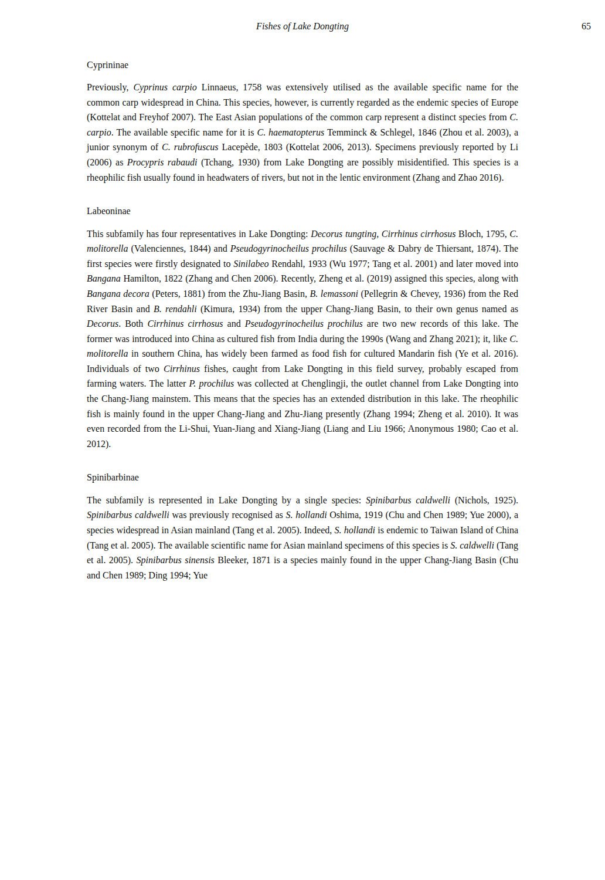Fishes of Lake Dongting 65
Cyprininae
Previously, Cyprinus carpio Linnaeus, 1758 was extensively utilised as the available specific name for the common carp widespread in China. This species, however, is currently regarded as the endemic species of Europe (Kottelat and Freyhof 2007). The East Asian populations of the common carp represent a distinct species from C. carpio. The available specific name for it is C. haematopterus Temminck & Schlegel, 1846 (Zhou et al. 2003), a junior synonym of C. rubrofuscus Lacepède, 1803 (Kottelat 2006, 2013). Specimens previously reported by Li (2006) as Procypris rabaudi (Tchang, 1930) from Lake Dongting are possibly misidentified. This species is a rheophilic fish usually found in headwaters of rivers, but not in the lentic environment (Zhang and Zhao 2016).
Labeoninae
This subfamily has four representatives in Lake Dongting: Decorus tungting, Cirrhinus cirrhosus Bloch, 1795, C. molitorella (Valenciennes, 1844) and Pseudogyrinocheilus prochilus (Sauvage & Dabry de Thiersant, 1874). The first species were firstly designated to Sinilabeo Rendahl, 1933 (Wu 1977; Tang et al. 2001) and later moved into Bangana Hamilton, 1822 (Zhang and Chen 2006). Recently, Zheng et al. (2019) assigned this species, along with Bangana decora (Peters, 1881) from the Zhu-Jiang Basin, B. lemassoni (Pellegrin & Chevey, 1936) from the Red River Basin and B. rendahli (Kimura, 1934) from the upper Chang-Jiang Basin, to their own genus named as Decorus. Both Cirrhinus cirrhosus and Pseudogyrinocheilus prochilus are two new records of this lake. The former was introduced into China as cultured fish from India during the 1990s (Wang and Zhang 2021); it, like C. molitorella in southern China, has widely been farmed as food fish for cultured Mandarin fish (Ye et al. 2016). Individuals of two Cirrhinus fishes, caught from Lake Dongting in this field survey, probably escaped from farming waters. The latter P. prochilus was collected at Chenglingji, the outlet channel from Lake Dongting into the Chang-Jiang mainstem. This means that the species has an extended distribution in this lake. The rheophilic fish is mainly found in the upper Chang-Jiang and Zhu-Jiang presently (Zhang 1994; Zheng et al. 2010). It was even recorded from the Li-Shui, Yuan-Jiang and Xiang-Jiang (Liang and Liu 1966; Anonymous 1980; Cao et al. 2012).
Spinibarbinae
The subfamily is represented in Lake Dongting by a single species: Spinibarbus caldwelli (Nichols, 1925). Spinibarbus caldwelli was previously recognised as S. hollandi Oshima, 1919 (Chu and Chen 1989; Yue 2000), a species widespread in Asian mainland (Tang et al. 2005). Indeed, S. hollandi is endemic to Taiwan Island of China (Tang et al. 2005). The available scientific name for Asian mainland specimens of this species is S. caldwelli (Tang et al. 2005). Spinibarbus sinensis Bleeker, 1871 is a species mainly found in the upper Chang-Jiang Basin (Chu and Chen 1989; Ding 1994; Yue